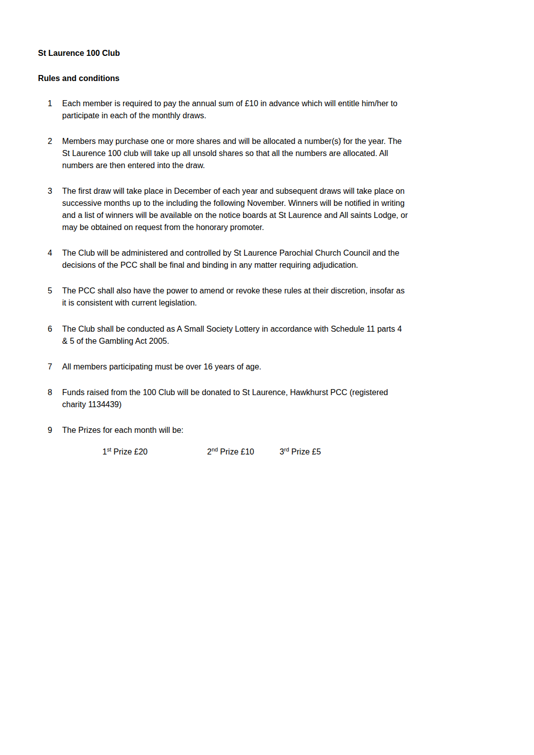St Laurence 100 Club
Rules and conditions
Each member is required to pay the annual sum of £10 in advance which will entitle him/her to participate in each of the monthly draws.
Members may purchase one or more shares and will be allocated a number(s) for the year. The St Laurence 100 club will take up all unsold shares so that all the numbers are allocated. All numbers are then entered into the draw.
The first draw will take place in December of each year and subsequent draws will take place on successive months up to the including the following November. Winners will be notified in writing and a list of winners will be available on the notice boards at St Laurence and All saints Lodge, or may be obtained on request from the honorary promoter.
The Club will be administered and controlled by St Laurence Parochial Church Council and the decisions of the PCC shall be final and binding in any matter requiring adjudication.
The PCC shall also have the power to amend or revoke these rules at their discretion, insofar as it is consistent with current legislation.
The Club shall be conducted as A Small Society Lottery in accordance with Schedule 11 parts 4 & 5 of the Gambling Act 2005.
All members participating must be over 16 years of age.
Funds raised from the 100 Club will be donated to St Laurence, Hawkhurst PCC (registered charity 1134439)
The Prizes for each month will be:
1st Prize £202nd Prize £103rd Prize £5